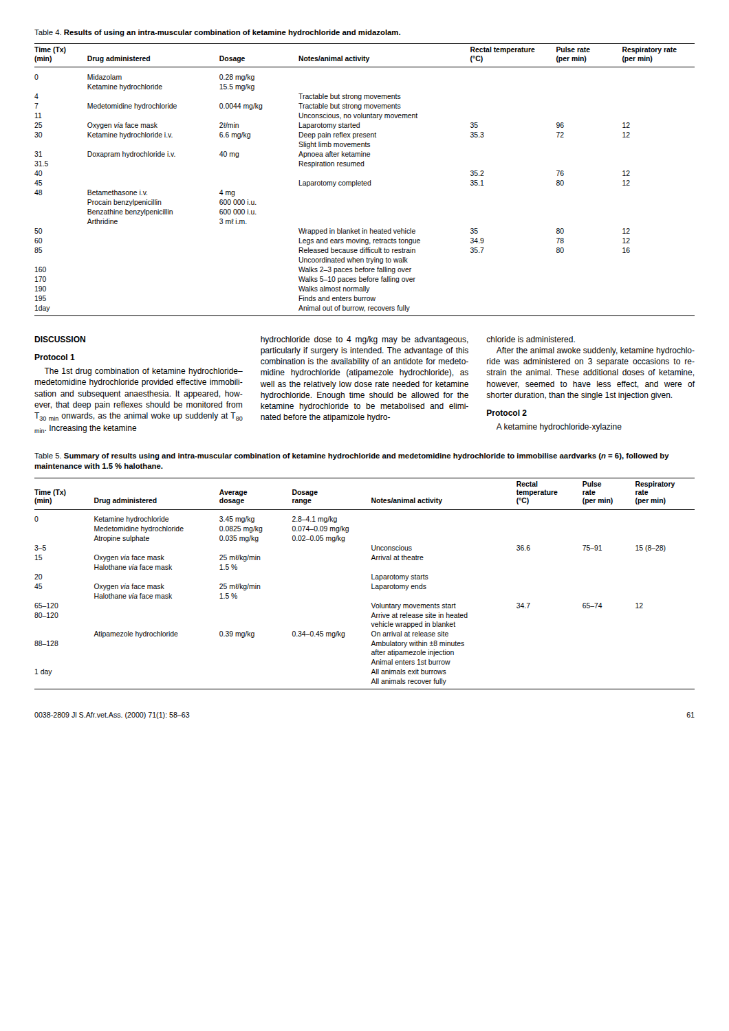Table 4. Results of using an intra-muscular combination of ketamine hydrochloride and midazolam.
| Time (Tx) (min) | Drug administered | Dosage | Notes/animal activity | Rectal temperature (°C) | Pulse rate (per min) | Respiratory rate (per min) |
| --- | --- | --- | --- | --- | --- | --- |
| 0 | Midazolam | 0.28 mg/kg | | | | |
| | Ketamine hydrochloride | 15.5 mg/kg | | | | |
| 4 | | | Tractable but strong movements | | | |
| 7 | Medetomidine hydrochloride | 0.0044 mg/kg | Tractable but strong movements | | | |
| 11 | | | Unconscious, no voluntary movement | | | |
| 25 | Oxygen via face mask | 2ℓ/min | Laparotomy started | 35 | 96 | 12 |
| 30 | Ketamine hydrochloride i.v. | 6.6 mg/kg | Deep pain reflex present | 35.3 | 72 | 12 |
| | | | Slight limb movements | | | |
| 31 | Doxapram hydrochloride i.v. | 40 mg | Apnoea after ketamine | | | |
| 31.5 | | | Respiration resumed | | | |
| 40 | | | | 35.2 | 76 | 12 |
| 45 | | | Laparotomy completed | 35.1 | 80 | 12 |
| 48 | Betamethasone i.v. | 4 mg | | | | |
| | Procain benzylpenicillin | 600 000 i.u. | | | | |
| | Benzathine benzylpenicillin | 600 000 i.u. | | | | |
| | Arthridine | 3 mℓ i.m. | | | | |
| 50 | | | Wrapped in blanket in heated vehicle | 35 | 80 | 12 |
| 60 | | | Legs and ears moving, retracts tongue | 34.9 | 78 | 12 |
| 85 | | | Released because difficult to restrain | 35.7 | 80 | 16 |
| | | | Uncoordinated when trying to walk | | | |
| 160 | | | Walks 2–3 paces before falling over | | | |
| 170 | | | Walks 5–10 paces before falling over | | | |
| 190 | | | Walks almost normally | | | |
| 195 | | | Finds and enters burrow | | | |
| 1day | | | Animal out of burrow, recovers fully | | | |
DISCUSSION
Protocol 1
The 1st drug combination of ketamine hydrochloride–medetomidine hydrochloride provided effective immobilisation and subsequent anaesthesia. It appeared, however, that deep pain reflexes should be monitored from T30 min onwards, as the animal woke up suddenly at T80 min. Increasing the ketamine
hydrochloride dose to 4 mg/kg may be advantageous, particularly if surgery is intended. The advantage of this combination is the availability of an antidote for medetomidine hydrochloride (atipamezole hydrochloride), as well as the relatively low dose rate needed for ketamine hydrochloride. Enough time should be allowed for the ketamine hydrochloride to be metabolised and eliminated before the atipamizole hydro-
chloride is administered.
After the animal awoke suddenly, ketamine hydrochloride was administered on 3 separate occasions to restrain the animal. These additional doses of ketamine, however, seemed to have less effect, and were of shorter duration, than the single 1st injection given.
Protocol 2
A ketamine hydrochloride-xylazine
Table 5. Summary of results using and intra-muscular combination of ketamine hydrochloride and medetomidine hydrochloride to immobilise aardvarks (n = 6), followed by maintenance with 1.5 % halothane.
| Time (Tx) (min) | Drug administered | Average dosage | Dosage range | Notes/animal activity | Rectal temperature (°C) | Pulse rate (per min) | Respiratory rate (per min) |
| --- | --- | --- | --- | --- | --- | --- | --- |
| 0 | Ketamine hydrochloride | 3.45 mg/kg | 2.8–4.1 mg/kg | | | | |
| | Medetomidine hydrochloride | 0.0825 mg/kg | 0.074–0.09 mg/kg | | | | |
| | Atropine sulphate | 0.035 mg/kg | 0.02–0.05 mg/kg | | | | |
| 3–5 | | | | Unconscious | 36.6 | 75–91 | 15 (8–28) |
| 15 | Oxygen via face mask | 25 mℓ/kg/min | | Arrival at theatre | | | |
| | Halothane via face mask | 1.5 % | | | | | |
| 20 | | | | Laparotomy starts | | | |
| 45 | Oxygen via face mask | 25 mℓ/kg/min | | Laparotomy ends | | | |
| | Halothane via face mask | 1.5 % | | | | | |
| 65–120 | | | | Voluntary movements start | 34.7 | 65–74 | 12 |
| 80–120 | | | | Arrive at release site in heated vehicle wrapped in blanket | | | |
| | Atipamezole hydrochloride | 0.39 mg/kg | 0.34–0.45 mg/kg | On arrival at release site | | | |
| 88–128 | | | | Ambulatory within ±8 minutes after atipamezole injection | | | |
| | | | | Animal enters 1st burrow | | | |
| 1 day | | | | All animals exit burrows | | | |
| | | | | All animals recover fully | | | |
0038-2809 Jl S.Afr.vet.Ass. (2000) 71(1): 58–63 61